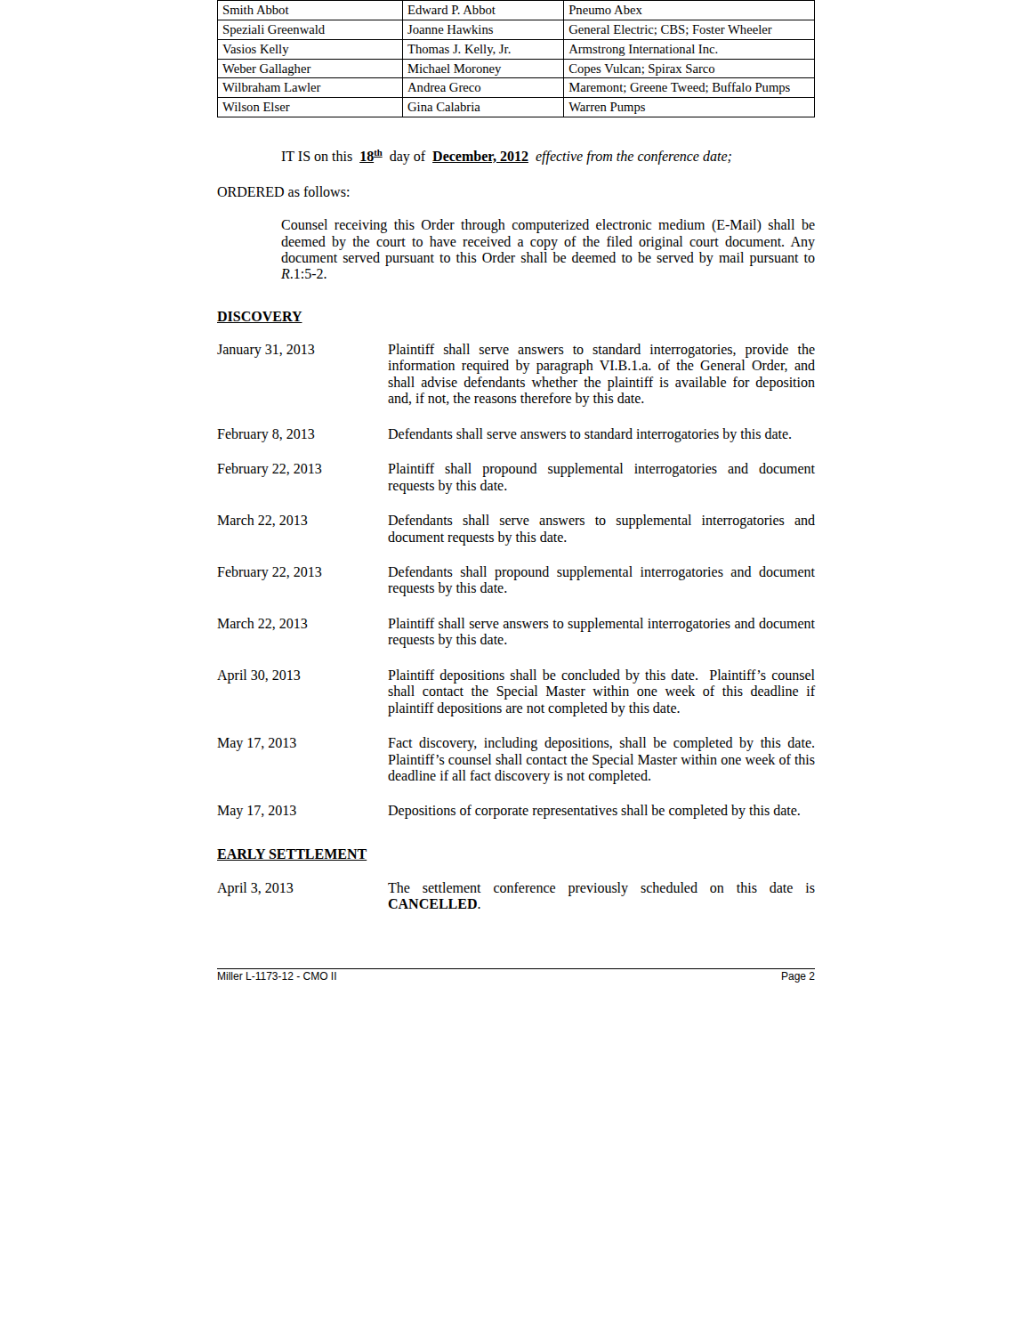| Smith Abbot | Edward P. Abbot | Pneumo Abex |
| Speziali Greenwald | Joanne Hawkins | General Electric; CBS; Foster Wheeler |
| Vasios Kelly | Thomas J. Kelly, Jr. | Armstrong International Inc. |
| Weber Gallagher | Michael Moroney | Copes Vulcan; Spirax Sarco |
| Wilbraham Lawler | Andrea Greco | Maremont; Greene Tweed; Buffalo Pumps |
| Wilson Elser | Gina Calabria | Warren Pumps |
IT IS on this 18 th day of December, 2012 effective from the conference date;
ORDERED as follows:
Counsel receiving this Order through computerized electronic medium (E-Mail) shall be deemed by the court to have received a copy of the filed original court document. Any document served pursuant to this Order shall be deemed to be served by mail pursuant to R.1:5-2.
DISCOVERY
| January 31, 2013 | Plaintiff shall serve answers to standard interrogatories, provide the information required by paragraph VI.B.1.a. of the General Order, and shall advise defendants whether the plaintiff is available for deposition and, if not, the reasons therefore by this date. |
| February 8, 2013 | Defendants shall serve answers to standard interrogatories by this date. |
| February 22, 2013 | Plaintiff shall propound supplemental interrogatories and document requests by this date. |
| March 22, 2013 | Defendants shall serve answers to supplemental interrogatories and document requests by this date. |
| February 22, 2013 | Defendants shall propound supplemental interrogatories and document requests by this date. |
| March 22, 2013 | Plaintiff shall serve answers to supplemental interrogatories and document requests by this date. |
| April 30, 2013 | Plaintiff depositions shall be concluded by this date. Plaintiff’s counsel shall contact the Special Master within one week of this deadline if plaintiff depositions are not completed by this date. |
| May 17, 2013 | Fact discovery, including depositions, shall be completed by this date. Plaintiff’s counsel shall contact the Special Master within one week of this deadline if all fact discovery is not completed. |
| May 17, 2013 | Depositions of corporate representatives shall be completed by this date. |
EARLY SETTLEMENT
| April 3, 2013 | The settlement conference previously scheduled on this date is CANCELLED . |
Miller L-1173-12 - CMO II Page 2